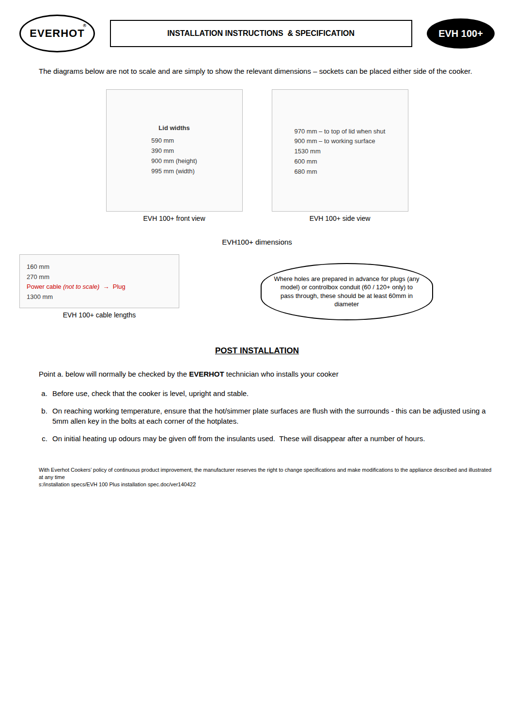EVERHOT®
INSTALLATION INSTRUCTIONS & SPECIFICATION
EVH 100+
The diagrams below are not to scale and are simply to show the relevant dimensions – sockets can be placed either side of the cooker.
Lid widths
590 mm
390 mm
900 mm (height)
995 mm (width)
EVH 100+ front view
970 mm – to top of lid when shut
900 mm – to working surface
1530 mm
600 mm
680 mm
EVH 100+ side view
EVH100+ dimensions
160 mm
270 mm
Power cable (not to scale) → Plug
1300 mm
EVH 100+ cable lengths
Where holes are prepared in advance for plugs (any model) or controlbox conduit (60 / 120+ only) to pass through, these should be at least 60mm in diameter
POST INSTALLATION
Point a. below will normally be checked by the EVERHOT technician who installs your cooker
Before use, check that the cooker is level, upright and stable.
On reaching working temperature, ensure that the hot/simmer plate surfaces are flush with the surrounds - this can be adjusted using a 5mm allen key in the bolts at each corner of the hotplates.
On initial heating up odours may be given off from the insulants used. These will disappear after a number of hours.
With Everhot Cookers’ policy of continuous product improvement, the manufacturer reserves the right to change specifications and make modifications to the appliance described and illustrated at any time
s:/installation specs/EVH 100 Plus installation spec.doc/ver140422